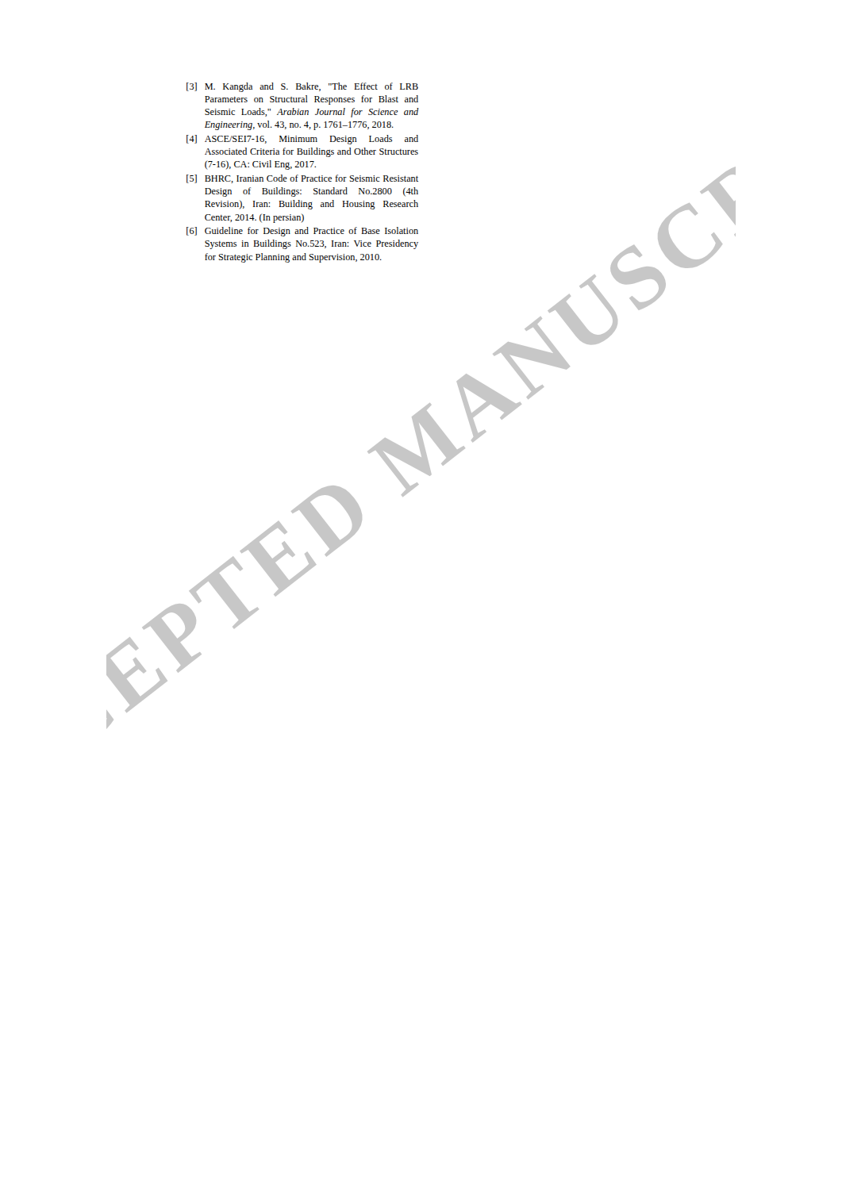ACCEPTED MANUSCRIPT
[3] M. Kangda and S. Bakre, "The Effect of LRB Parameters on Structural Responses for Blast and Seismic Loads," Arabian Journal for Science and Engineering, vol. 43, no. 4, p. 1761–1776, 2018.
[4] ASCE/SEI7-16, Minimum Design Loads and Associated Criteria for Buildings and Other Structures (7-16), CA: Civil Eng, 2017.
[5] BHRC, Iranian Code of Practice for Seismic Resistant Design of Buildings: Standard No.2800 (4th Revision), Iran: Building and Housing Research Center, 2014. (In persian)
[6] Guideline for Design and Practice of Base Isolation Systems in Buildings No.523, Iran: Vice Presidency for Strategic Planning and Supervision, 2010.